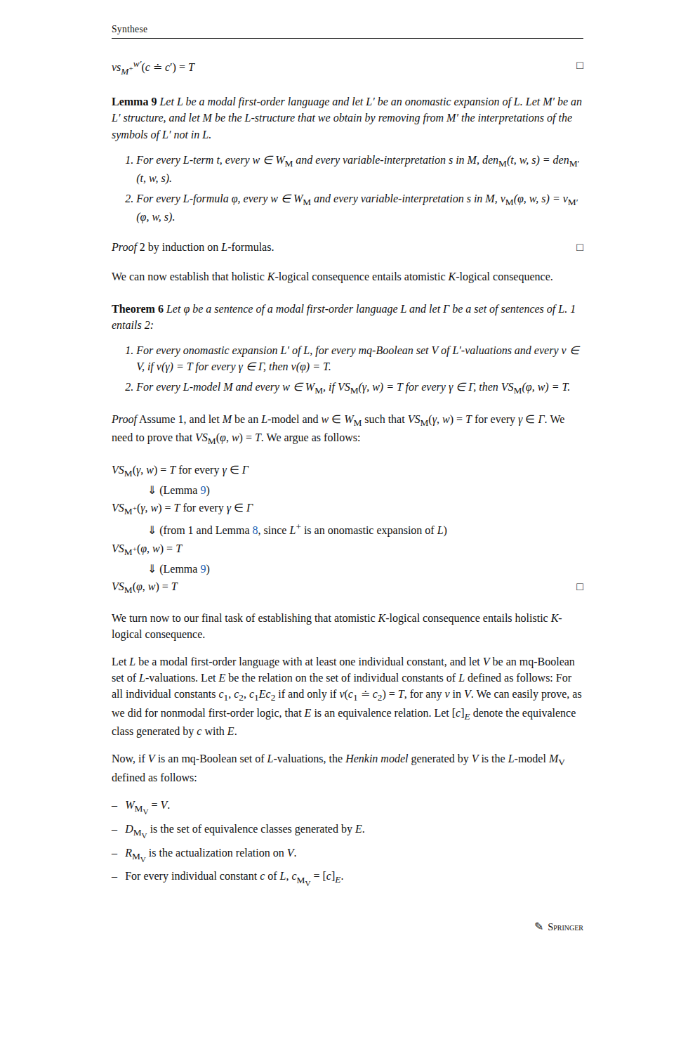Synthese
vsM+w′(c ≐ c′) = T
Lemma 9 Let L be a modal first-order language and let L′ be an onomastic expansion of L. Let M′ be an L′ structure, and let M be the L-structure that we obtain by removing from M′ the interpretations of the symbols of L′ not in L.
For every L-term t, every w ∈ WM and every variable-interpretation s in M, denM(t, w, s) = denM′(t, w, s).
For every L-formula φ, every w ∈ WM and every variable-interpretation s in M, vM(φ, w, s) = vM′(φ, w, s).
Proof 2 by induction on L-formulas.
We can now establish that holistic K-logical consequence entails atomistic K-logical consequence.
Theorem 6 Let φ be a sentence of a modal first-order language L and let Γ be a set of sentences of L. 1 entails 2:
For every onomastic expansion L′ of L, for every mq-Boolean set V of L′-valuations and every v ∈ V, if v(γ) = T for every γ ∈ Γ, then v(φ) = T.
For every L-model M and every w ∈ WM, if VSM(γ, w) = T for every γ ∈ Γ, then VSM(φ, w) = T.
Proof Assume 1, and let M be an L-model and w ∈ WM such that VSM(γ, w) = T for every γ ∈ Γ. We need to prove that VSM(φ, w) = T. We argue as follows:
VSM(γ, w) = T for every γ ∈ Γ
⇓ (Lemma 9)
VSM+(γ, w) = T for every γ ∈ Γ
⇓ (from 1 and Lemma 8, since L+ is an onomastic expansion of L)
VSM+(φ, w) = T
⇓ (Lemma 9)
VSM(φ, w) = T
We turn now to our final task of establishing that atomistic K-logical consequence entails holistic K-logical consequence.
Let L be a modal first-order language with at least one individual constant, and let V be an mq-Boolean set of L-valuations. Let E be the relation on the set of individual constants of L defined as follows: For all individual constants c1, c2, c1Ec2 if and only if v(c1 ≐ c2) = T, for any v in V. We can easily prove, as we did for nonmodal first-order logic, that E is an equivalence relation. Let [c]E denote the equivalence class generated by c with E.
Now, if V is an mq-Boolean set of L-valuations, the Henkin model generated by V is the L-model MV defined as follows:
WMV = V.
DMV is the set of equivalence classes generated by E.
RMV is the actualization relation on V.
For every individual constant c of L, cMV = [c]E.
✎Springer